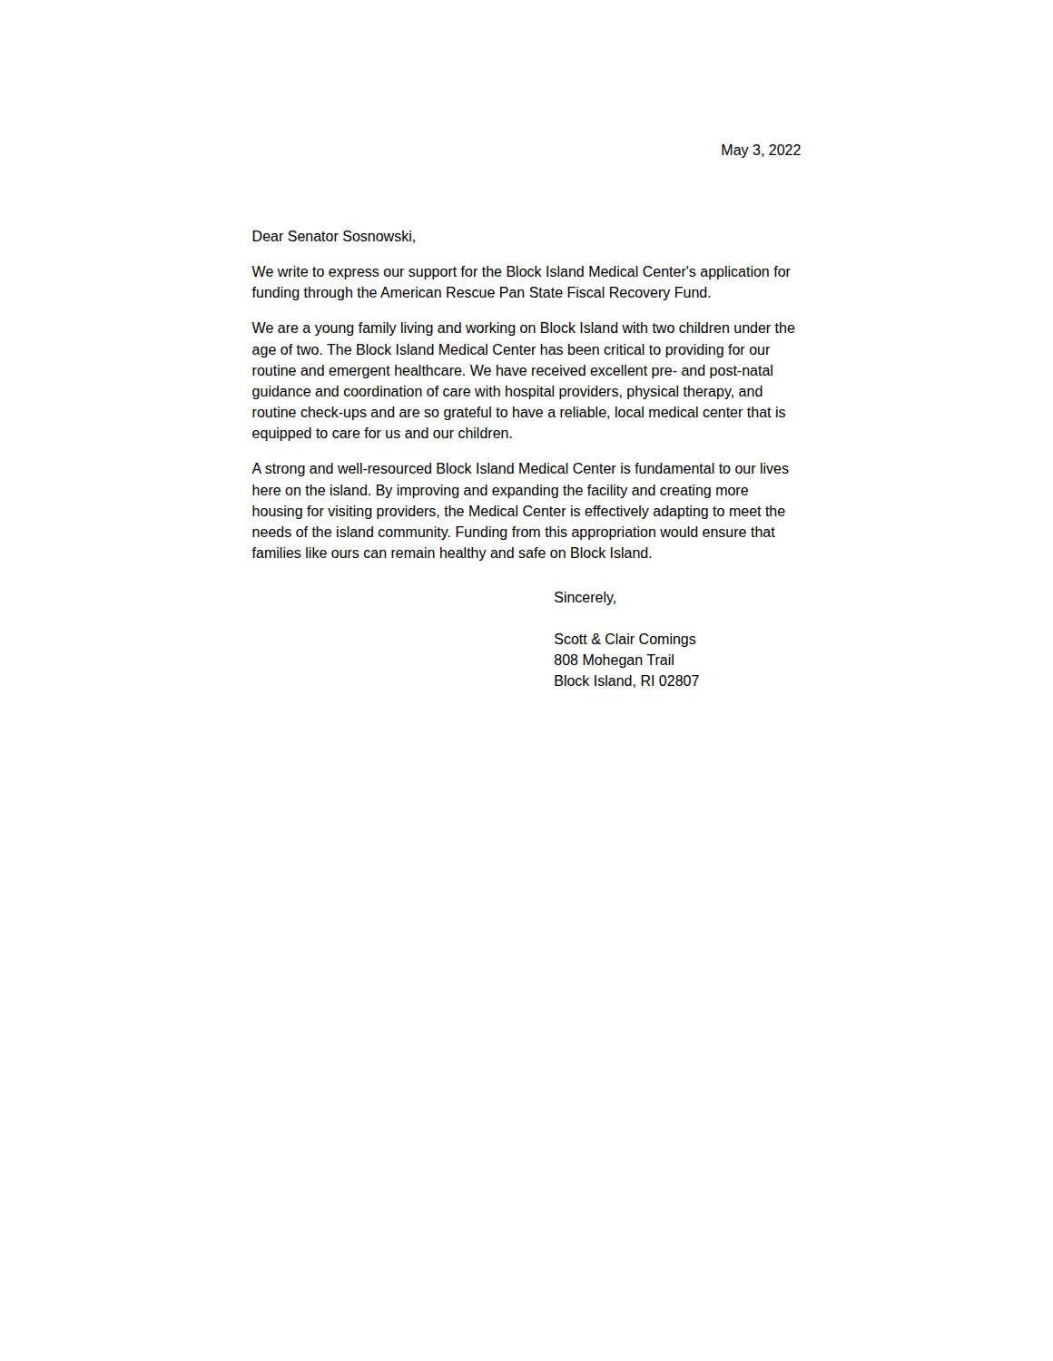May 3, 2022
Dear Senator Sosnowski,
We write to express our support for the Block Island Medical Center's application for funding through the American Rescue Pan State Fiscal Recovery Fund.
We are a young family living and working on Block Island with two children under the age of two. The Block Island Medical Center has been critical to providing for our routine and emergent healthcare. We have received excellent pre- and post-natal guidance and coordination of care with hospital providers, physical therapy, and routine check-ups and are so grateful to have a reliable, local medical center that is equipped to care for us and our children.
A strong and well-resourced Block Island Medical Center is fundamental to our lives here on the island. By improving and expanding the facility and creating more housing for visiting providers, the Medical Center is effectively adapting to meet the needs of the island community. Funding from this appropriation would ensure that families like ours can remain healthy and safe on Block Island.
Sincerely,
Scott & Clair Comings
808 Mohegan Trail
Block Island, RI 02807